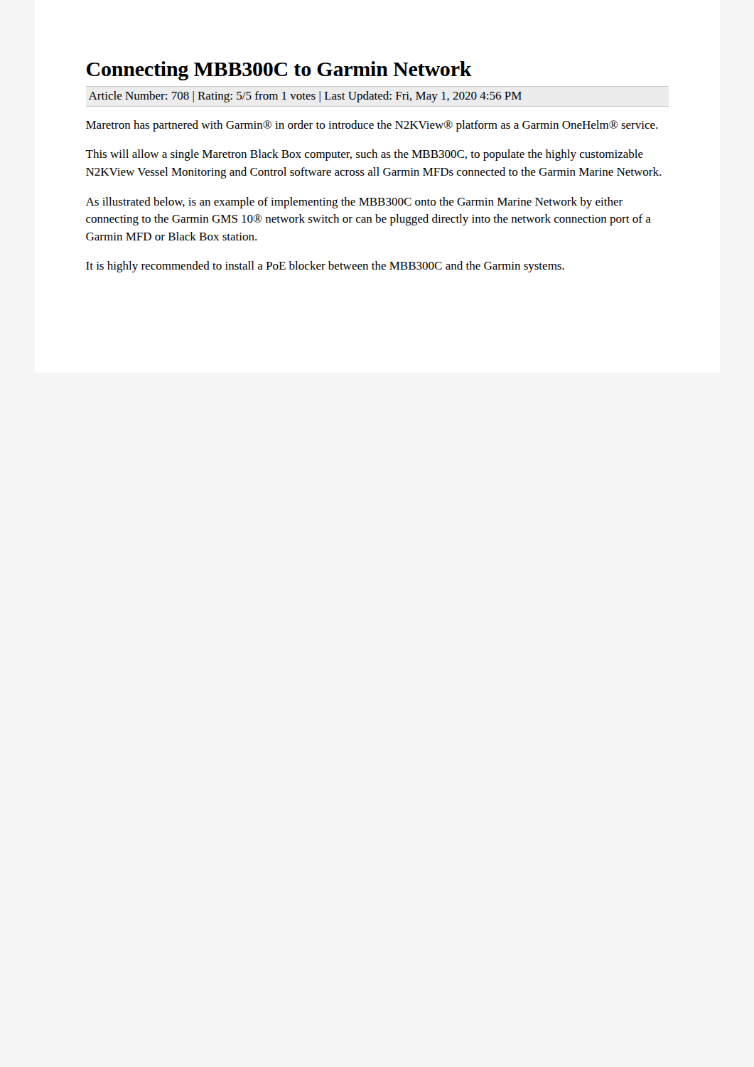Connecting MBB300C to Garmin Network
Article Number: 708 | Rating: 5/5 from 1 votes | Last Updated: Fri, May 1, 2020 4:56 PM
Maretron has partnered with Garmin® in order to introduce the N2KView® platform as a Garmin OneHelm® service.
This will allow a single Maretron Black Box computer, such as the MBB300C, to populate the highly customizable N2KView Vessel Monitoring and Control software across all Garmin MFDs connected to the Garmin Marine Network.
As illustrated below, is an example of implementing the MBB300C onto the Garmin Marine Network by either connecting to the Garmin GMS 10® network switch or can be plugged directly into the network connection port of a Garmin MFD or Black Box station.
It is highly recommended to install a PoE blocker between the MBB300C and the Garmin systems.